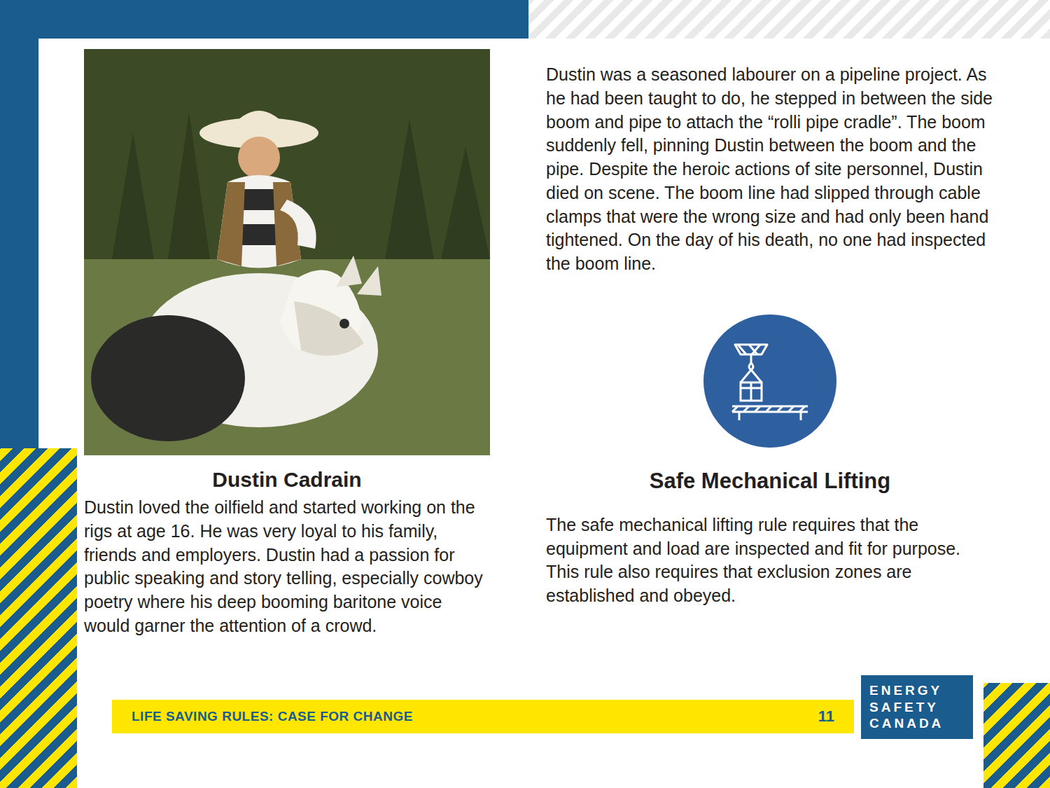Dustin Cadrain
Dustin loved the oilfield and started working on the rigs at age 16. He was very loyal to his family, friends and employers. Dustin had a passion for public speaking and story telling, especially cowboy poetry where his deep booming baritone voice would garner the attention of a crowd.
Dustin was a seasoned labourer on a pipeline project. As he had been taught to do, he stepped in between the side boom and pipe to attach the “rolli pipe cradle”. The boom suddenly fell, pinning Dustin between the boom and the pipe. Despite the heroic actions of site personnel, Dustin died on scene. The boom line had slipped through cable clamps that were the wrong size and had only been hand tightened. On the day of his death, no one had inspected the boom line.
Safe Mechanical Lifting
The safe mechanical lifting rule requires that the equipment and load are inspected and fit for purpose. This rule also requires that exclusion zones are established and obeyed.
LIFE SAVING RULES: CASE FOR CHANGE 11
ENERGY
SAFETY
CANADA